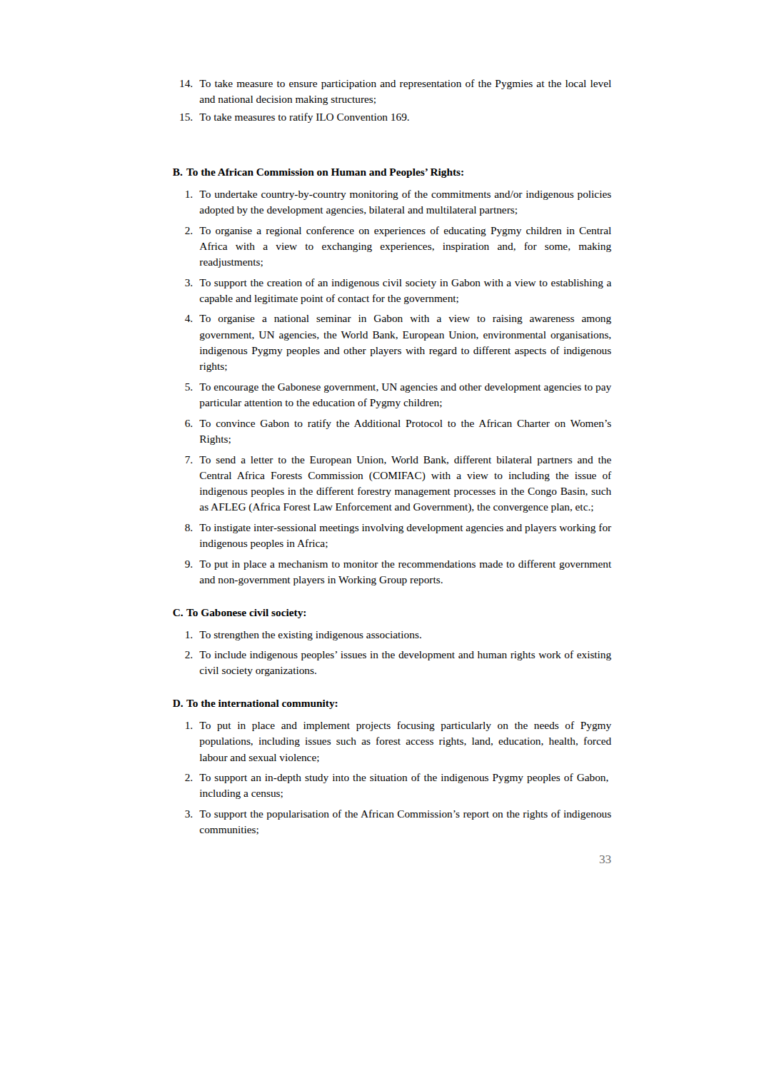To take measure to ensure participation and representation of the Pygmies at the local level and national decision making structures;
To take measures to ratify ILO Convention 169.
B. To the African Commission on Human and Peoples’ Rights:
To undertake country-by-country monitoring of the commitments and/or indigenous policies adopted by the development agencies, bilateral and multilateral partners;
To organise a regional conference on experiences of educating Pygmy children in Central Africa with a view to exchanging experiences, inspiration and, for some, making readjustments;
To support the creation of an indigenous civil society in Gabon with a view to establishing a capable and legitimate point of contact for the government;
To organise a national seminar in Gabon with a view to raising awareness among government, UN agencies, the World Bank, European Union, environmental organisations, indigenous Pygmy peoples and other players with regard to different aspects of indigenous rights;
To encourage the Gabonese government, UN agencies and other development agencies to pay particular attention to the education of Pygmy children;
To convince Gabon to ratify the Additional Protocol to the African Charter on Women’s Rights;
To send a letter to the European Union, World Bank, different bilateral partners and the Central Africa Forests Commission (COMIFAC) with a view to including the issue of indigenous peoples in the different forestry management processes in the Congo Basin, such as AFLEG (Africa Forest Law Enforcement and Government), the convergence plan, etc.;
To instigate inter-sessional meetings involving development agencies and players working for indigenous peoples in Africa;
To put in place a mechanism to monitor the recommendations made to different government and non-government players in Working Group reports.
C. To Gabonese civil society:
To strengthen the existing indigenous associations.
To include indigenous peoples’ issues in the development and human rights work of existing civil society organizations.
D. To the international community:
To put in place and implement projects focusing particularly on the needs of Pygmy populations, including issues such as forest access rights, land, education, health, forced labour and sexual violence;
To support an in-depth study into the situation of the indigenous Pygmy peoples of Gabon, including a census;
To support the popularisation of the African Commission’s report on the rights of indigenous communities;
33